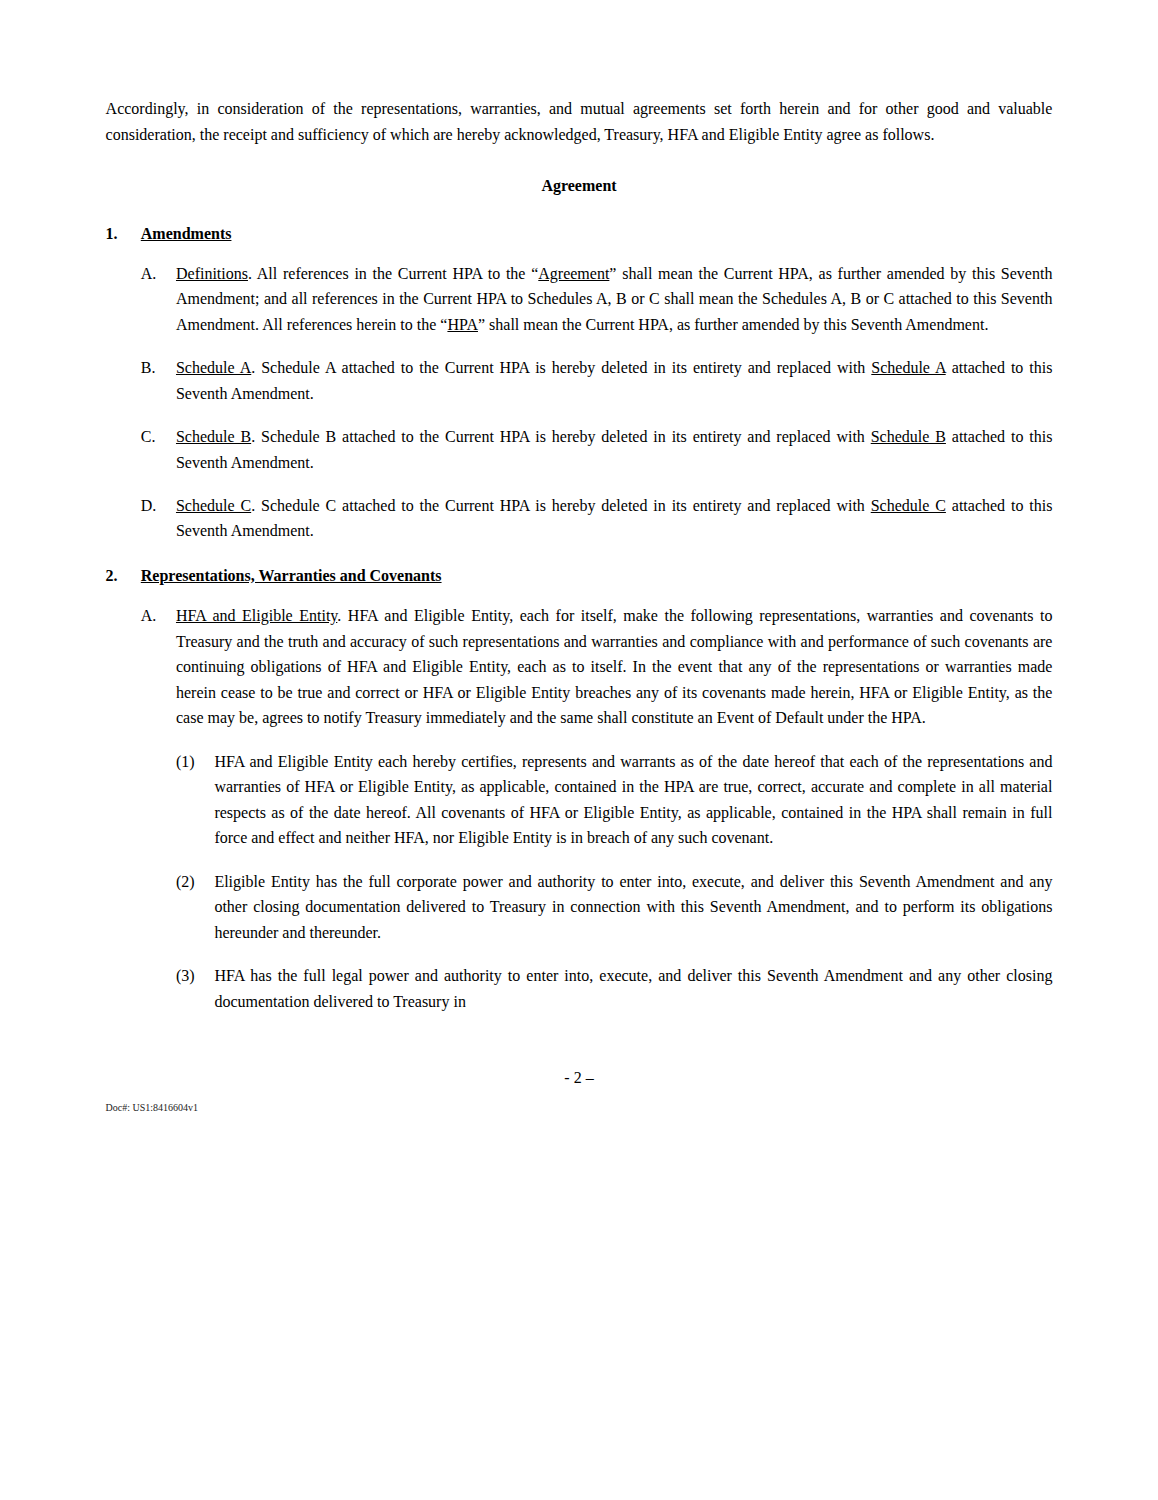Accordingly, in consideration of the representations, warranties, and mutual agreements set forth herein and for other good and valuable consideration, the receipt and sufficiency of which are hereby acknowledged, Treasury, HFA and Eligible Entity agree as follows.
Agreement
1. Amendments
A. Definitions. All references in the Current HPA to the “Agreement” shall mean the Current HPA, as further amended by this Seventh Amendment; and all references in the Current HPA to Schedules A, B or C shall mean the Schedules A, B or C attached to this Seventh Amendment. All references herein to the “HPA” shall mean the Current HPA, as further amended by this Seventh Amendment.
B. Schedule A. Schedule A attached to the Current HPA is hereby deleted in its entirety and replaced with Schedule A attached to this Seventh Amendment.
C. Schedule B. Schedule B attached to the Current HPA is hereby deleted in its entirety and replaced with Schedule B attached to this Seventh Amendment.
D. Schedule C. Schedule C attached to the Current HPA is hereby deleted in its entirety and replaced with Schedule C attached to this Seventh Amendment.
2. Representations, Warranties and Covenants
A. HFA and Eligible Entity. HFA and Eligible Entity, each for itself, make the following representations, warranties and covenants to Treasury and the truth and accuracy of such representations and warranties and compliance with and performance of such covenants are continuing obligations of HFA and Eligible Entity, each as to itself. In the event that any of the representations or warranties made herein cease to be true and correct or HFA or Eligible Entity breaches any of its covenants made herein, HFA or Eligible Entity, as the case may be, agrees to notify Treasury immediately and the same shall constitute an Event of Default under the HPA.
(1) HFA and Eligible Entity each hereby certifies, represents and warrants as of the date hereof that each of the representations and warranties of HFA or Eligible Entity, as applicable, contained in the HPA are true, correct, accurate and complete in all material respects as of the date hereof. All covenants of HFA or Eligible Entity, as applicable, contained in the HPA shall remain in full force and effect and neither HFA, nor Eligible Entity is in breach of any such covenant.
(2) Eligible Entity has the full corporate power and authority to enter into, execute, and deliver this Seventh Amendment and any other closing documentation delivered to Treasury in connection with this Seventh Amendment, and to perform its obligations hereunder and thereunder.
(3) HFA has the full legal power and authority to enter into, execute, and deliver this Seventh Amendment and any other closing documentation delivered to Treasury in
- 2 –
Doc#: US1:8416604v1